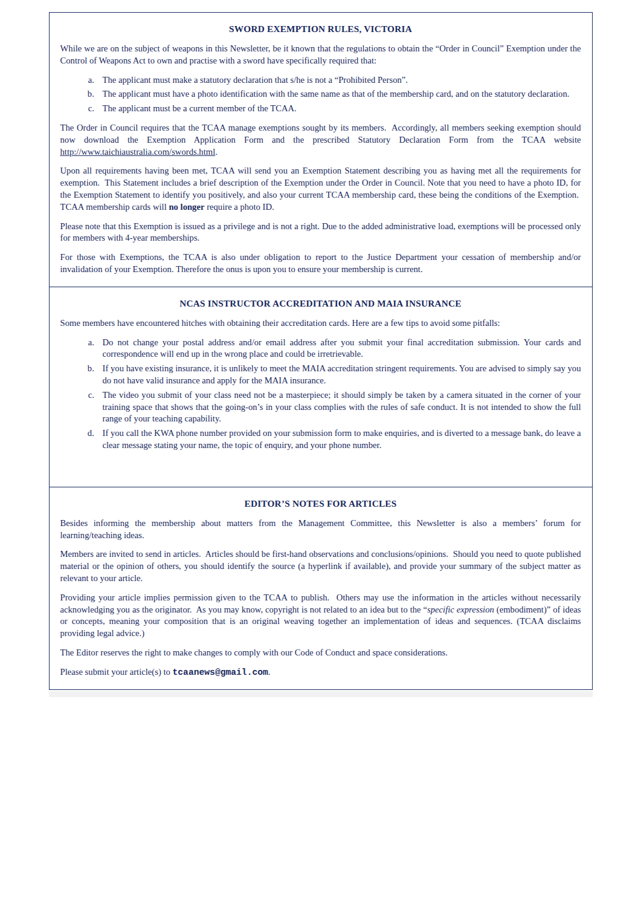Sword Exemption Rules, Victoria
While we are on the subject of weapons in this Newsletter, be it known that the regulations to obtain the “Order in Council” Exemption under the Control of Weapons Act to own and practise with a sword have specifically required that:
The applicant must make a statutory declaration that s/he is not a “Prohibited Person”.
The applicant must have a photo identification with the same name as that of the membership card, and on the statutory declaration.
The applicant must be a current member of the TCAA.
The Order in Council requires that the TCAA manage exemptions sought by its members. Accordingly, all members seeking exemption should now download the Exemption Application Form and the prescribed Statutory Declaration Form from the TCAA website http://www.taichiaustralia.com/swords.html.
Upon all requirements having been met, TCAA will send you an Exemption Statement describing you as having met all the requirements for exemption. This Statement includes a brief description of the Exemption under the Order in Council. Note that you need to have a photo ID, for the Exemption Statement to identify you positively, and also your current TCAA membership card, these being the conditions of the Exemption. TCAA membership cards will no longer require a photo ID.
Please note that this Exemption is issued as a privilege and is not a right. Due to the added administrative load, exemptions will be processed only for members with 4-year memberships.
For those with Exemptions, the TCAA is also under obligation to report to the Justice Department your cessation of membership and/or invalidation of your Exemption. Therefore the onus is upon you to ensure your membership is current.
NCAS Instructor Accreditation and MAIA Insurance
Some members have encountered hitches with obtaining their accreditation cards. Here are a few tips to avoid some pitfalls:
Do not change your postal address and/or email address after you submit your final accreditation submission. Your cards and correspondence will end up in the wrong place and could be irretrievable.
If you have existing insurance, it is unlikely to meet the MAIA accreditation stringent requirements. You are advised to simply say you do not have valid insurance and apply for the MAIA insurance.
The video you submit of your class need not be a masterpiece; it should simply be taken by a camera situated in the corner of your training space that shows that the going-on’s in your class complies with the rules of safe conduct. It is not intended to show the full range of your teaching capability.
If you call the KWA phone number provided on your submission form to make enquiries, and is diverted to a message bank, do leave a clear message stating your name, the topic of enquiry, and your phone number.
Editor’s Notes for Articles
Besides informing the membership about matters from the Management Committee, this Newsletter is also a members’ forum for learning/teaching ideas.
Members are invited to send in articles. Articles should be first-hand observations and conclusions/opinions. Should you need to quote published material or the opinion of others, you should identify the source (a hyperlink if available), and provide your summary of the subject matter as relevant to your article.
Providing your article implies permission given to the TCAA to publish. Others may use the information in the articles without necessarily acknowledging you as the originator. As you may know, copyright is not related to an idea but to the “specific expression (embodiment)” of ideas or concepts, meaning your composition that is an original weaving together an implementation of ideas and sequences. (TCAA disclaims providing legal advice.)
The Editor reserves the right to make changes to comply with our Code of Conduct and space considerations.
Please submit your article(s) to tcaanews@gmail.com.